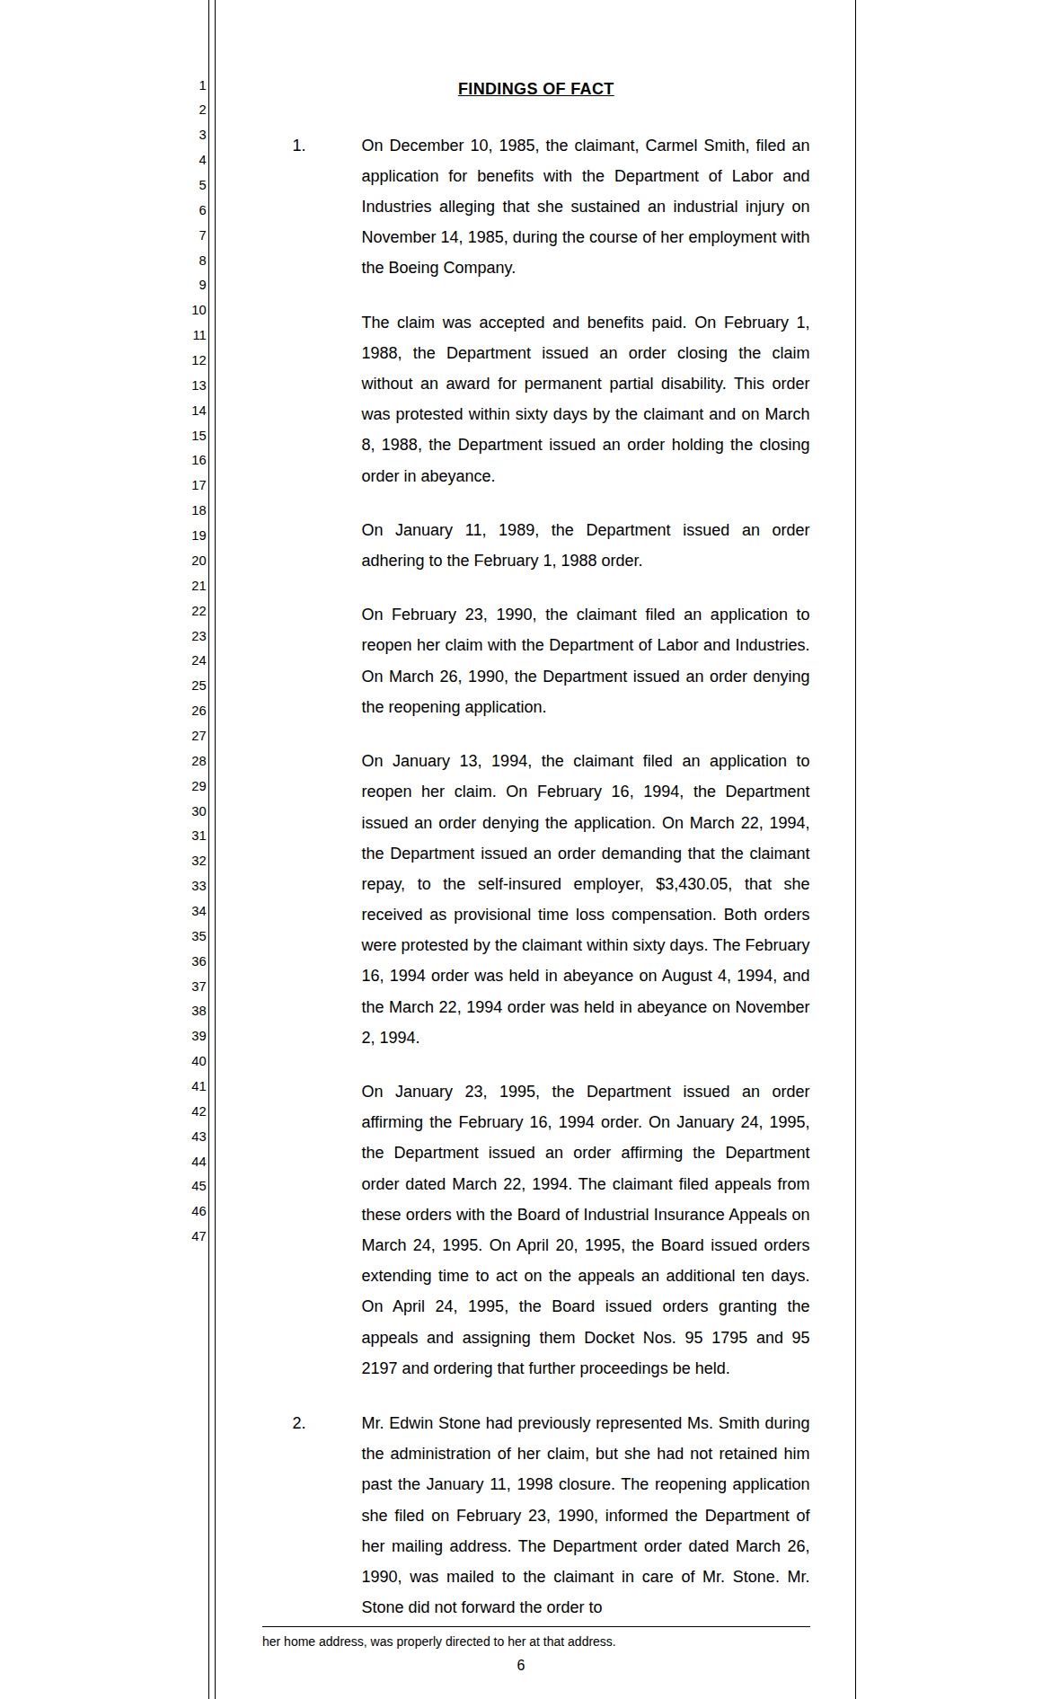1
2
3
4
5
6
7
8
9
10
11
12
13
14
15
16
17
18
19
20
21
22
23
24
25
26
27
28
29
30
31
32
33
34
35
36
37
38
39
40
41
42
43
44
45
46
47
FINDINGS OF FACT
1.
On December 10, 1985, the claimant, Carmel Smith, filed an application for benefits with the Department of Labor and Industries alleging that she sustained an industrial injury on November 14, 1985, during the course of her employment with the Boeing Company.
The claim was accepted and benefits paid. On February 1, 1988, the Department issued an order closing the claim without an award for permanent partial disability. This order was protested within sixty days by the claimant and on March 8, 1988, the Department issued an order holding the closing order in abeyance.
On January 11, 1989, the Department issued an order adhering to the February 1, 1988 order.
On February 23, 1990, the claimant filed an application to reopen her claim with the Department of Labor and Industries. On March 26, 1990, the Department issued an order denying the reopening application.
On January 13, 1994, the claimant filed an application to reopen her claim. On February 16, 1994, the Department issued an order denying the application. On March 22, 1994, the Department issued an order demanding that the claimant repay, to the self-insured employer, $3,430.05, that she received as provisional time loss compensation. Both orders were protested by the claimant within sixty days. The February 16, 1994 order was held in abeyance on August 4, 1994, and the March 22, 1994 order was held in abeyance on November 2, 1994.
On January 23, 1995, the Department issued an order affirming the February 16, 1994 order. On January 24, 1995, the Department issued an order affirming the Department order dated March 22, 1994. The claimant filed appeals from these orders with the Board of Industrial Insurance Appeals on March 24, 1995. On April 20, 1995, the Board issued orders extending time to act on the appeals an additional ten days. On April 24, 1995, the Board issued orders granting the appeals and assigning them Docket Nos. 95 1795 and 95 2197 and ordering that further proceedings be held.
2.
Mr. Edwin Stone had previously represented Ms. Smith during the administration of her claim, but she had not retained him past the January 11, 1998 closure. The reopening application she filed on February 23, 1990, informed the Department of her mailing address. The Department order dated March 26, 1990, was mailed to the claimant in care of Mr. Stone. Mr. Stone did not forward the order to
her home address, was properly directed to her at that address.
6